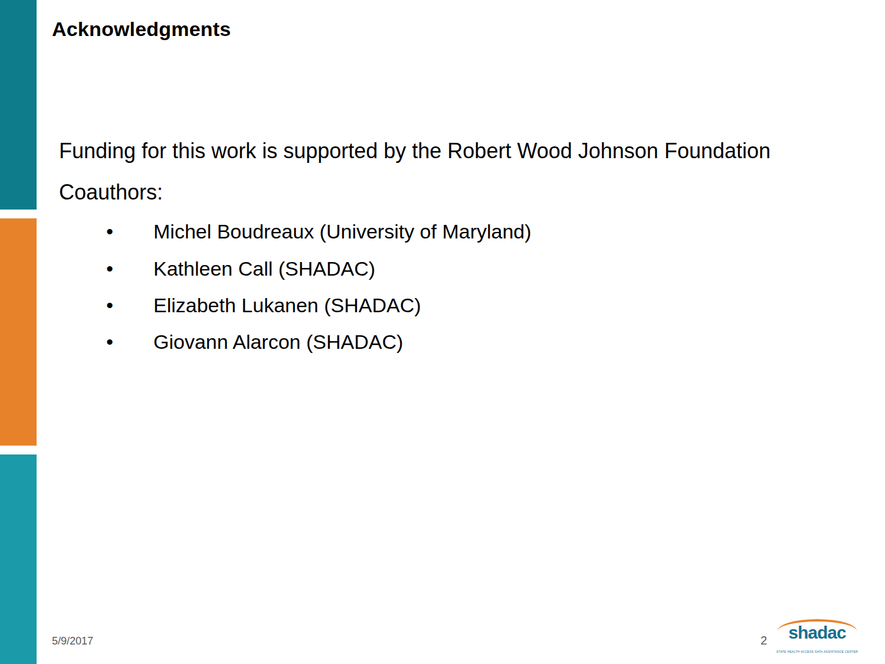Acknowledgments
Funding for this work is supported by the Robert Wood Johnson Foundation
Coauthors:
Michel Boudreaux (University of Maryland)
Kathleen Call (SHADAC)
Elizabeth Lukanen (SHADAC)
Giovann Alarcon (SHADAC)
5/9/2017
2
shadac
STATE HEALTH ACCESS DATA ASSISTANCE CENTER